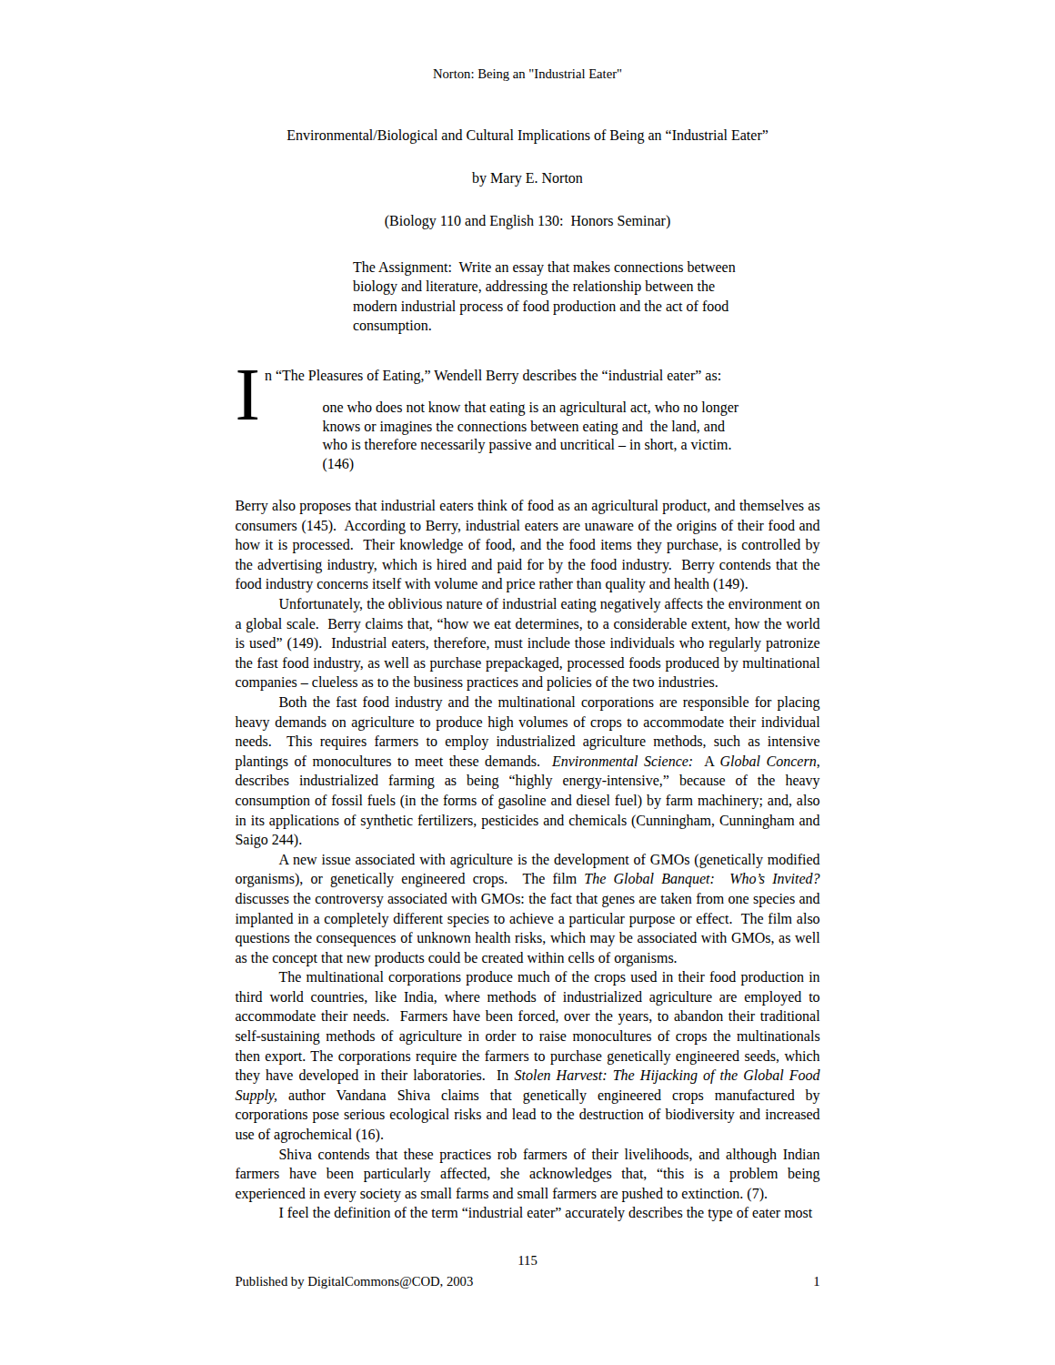Norton: Being an "Industrial Eater"
Environmental/Biological and Cultural Implications of Being an “Industrial Eater”
by Mary E. Norton
(Biology 110 and English 130: Honors Seminar)
The Assignment: Write an essay that makes connections between biology and literature, addressing the relationship between the modern industrial process of food production and the act of food consumption.
I
n “The Pleasures of Eating,” Wendell Berry describes the “industrial eater” as:
one who does not know that eating is an agricultural act, who no longer knows or imagines the connections between eating and the land, and who is therefore necessarily passive and uncritical – in short, a victim. (146)
Berry also proposes that industrial eaters think of food as an agricultural product, and themselves as consumers (145). According to Berry, industrial eaters are unaware of the origins of their food and how it is processed. Their knowledge of food, and the food items they purchase, is controlled by the advertising industry, which is hired and paid for by the food industry. Berry contends that the food industry concerns itself with volume and price rather than quality and health (149).
Unfortunately, the oblivious nature of industrial eating negatively affects the environment on a global scale. Berry claims that, “how we eat determines, to a considerable extent, how the world is used” (149). Industrial eaters, therefore, must include those individuals who regularly patronize the fast food industry, as well as purchase prepackaged, processed foods produced by multinational companies – clueless as to the business practices and policies of the two industries.
Both the fast food industry and the multinational corporations are responsible for placing heavy demands on agriculture to produce high volumes of crops to accommodate their individual needs. This requires farmers to employ industrialized agriculture methods, such as intensive plantings of monocultures to meet these demands. Environmental Science: A Global Concern, describes industrialized farming as being “highly energy-intensive,” because of the heavy consumption of fossil fuels (in the forms of gasoline and diesel fuel) by farm machinery; and, also in its applications of synthetic fertilizers, pesticides and chemicals (Cunningham, Cunningham and Saigo 244).
A new issue associated with agriculture is the development of GMOs (genetically modified organisms), or genetically engineered crops. The film The Global Banquet: Who’s Invited? discusses the controversy associated with GMOs: the fact that genes are taken from one species and implanted in a completely different species to achieve a particular purpose or effect. The film also questions the consequences of unknown health risks, which may be associated with GMOs, as well as the concept that new products could be created within cells of organisms.
The multinational corporations produce much of the crops used in their food production in third world countries, like India, where methods of industrialized agriculture are employed to accommodate their needs. Farmers have been forced, over the years, to abandon their traditional self-sustaining methods of agriculture in order to raise monocultures of crops the multinationals then export. The corporations require the farmers to purchase genetically engineered seeds, which they have developed in their laboratories. In Stolen Harvest: The Hijacking of the Global Food Supply, author Vandana Shiva claims that genetically engineered crops manufactured by corporations pose serious ecological risks and lead to the destruction of biodiversity and increased use of agrochemical (16).
Shiva contends that these practices rob farmers of their livelihoods, and although Indian farmers have been particularly affected, she acknowledges that, “this is a problem being experienced in every society as small farms and small farmers are pushed to extinction. (7).
I feel the definition of the term “industrial eater” accurately describes the type of eater most
115
Published by DigitalCommons@COD, 2003
1